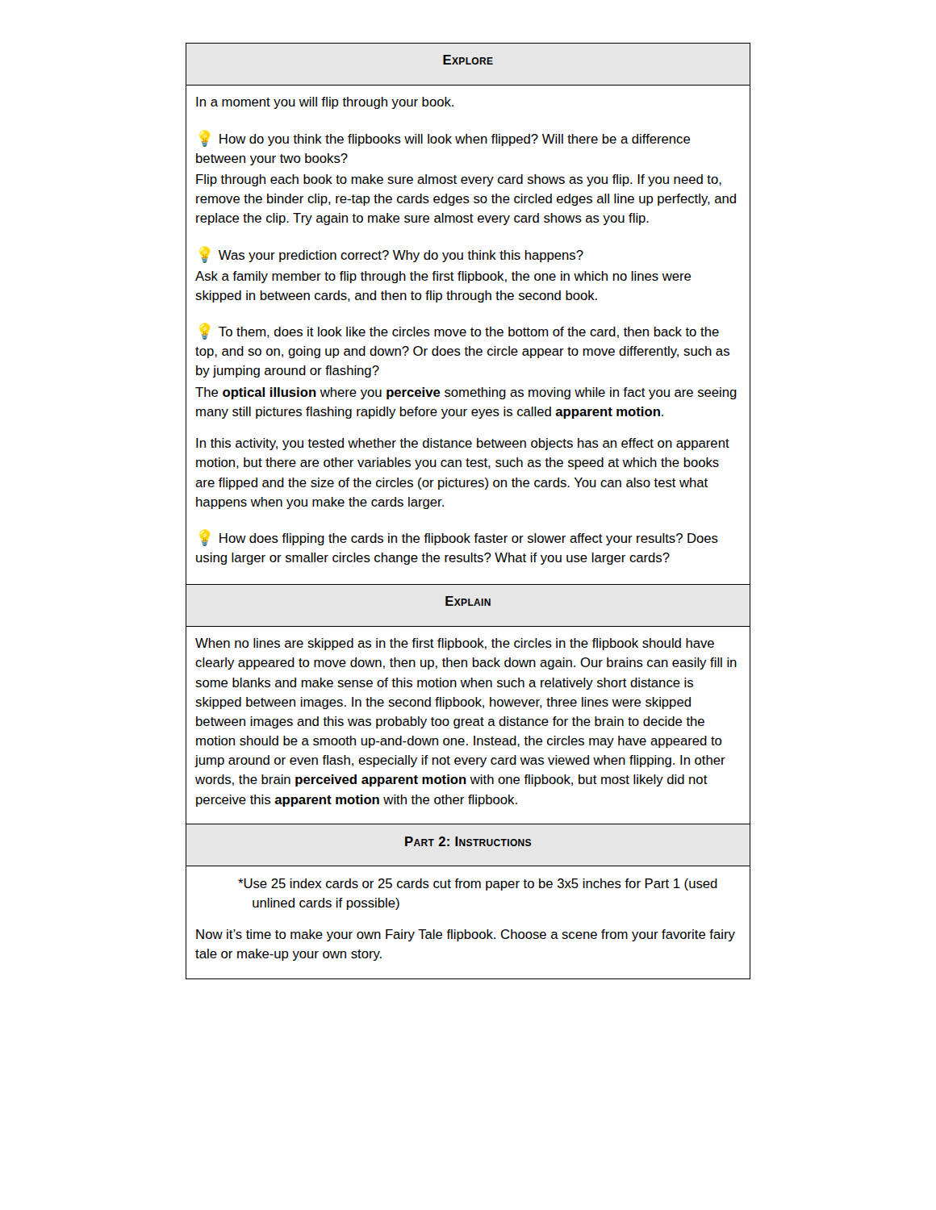| Explore |
| In a moment you will flip through your book. 💡 How do you think the flipbooks will look when flipped? Will there be a difference between your two books? Flip through each book to make sure almost every card shows as you flip. If you need to, remove the binder clip, re-tap the cards edges so the circled edges all line up perfectly, and replace the clip. Try again to make sure almost every card shows as you flip. 💡 Was your prediction correct? Why do you think this happens? Ask a family member to flip through the first flipbook, the one in which no lines were skipped in between cards, and then to flip through the second book. 💡 To them, does it look like the circles move to the bottom of the card, then back to the top, and so on, going up and down? Or does the circle appear to move differently, such as by jumping around or flashing? The optical illusion where you perceive something as moving while in fact you are seeing many still pictures flashing rapidly before your eyes is called apparent motion . In this activity, you tested whether the distance between objects has an effect on apparent motion, but there are other variables you can test, such as the speed at which the books are flipped and the size of the circles (or pictures) on the cards. You can also test what happens when you make the cards larger. 💡 How does flipping the cards in the flipbook faster or slower affect your results? Does using larger or smaller circles change the results? What if you use larger cards? |
| Explain |
| When no lines are skipped as in the first flipbook, the circles in the flipbook should have clearly appeared to move down, then up, then back down again. Our brains can easily fill in some blanks and make sense of this motion when such a relatively short distance is skipped between images. In the second flipbook, however, three lines were skipped between images and this was probably too great a distance for the brain to decide the motion should be a smooth up-and-down one. Instead, the circles may have appeared to jump around or even flash, especially if not every card was viewed when flipping. In other words, the brain perceived apparent motion with one flipbook, but most likely did not perceive this apparent motion with the other flipbook. |
| Part 2: Instructions |
| *Use 25 index cards or 25 cards cut from paper to be 3x5 inches for Part 1 (used unlined cards if possible) Now it’s time to make your own Fairy Tale flipbook. Choose a scene from your favorite fairy tale or make-up your own story. |